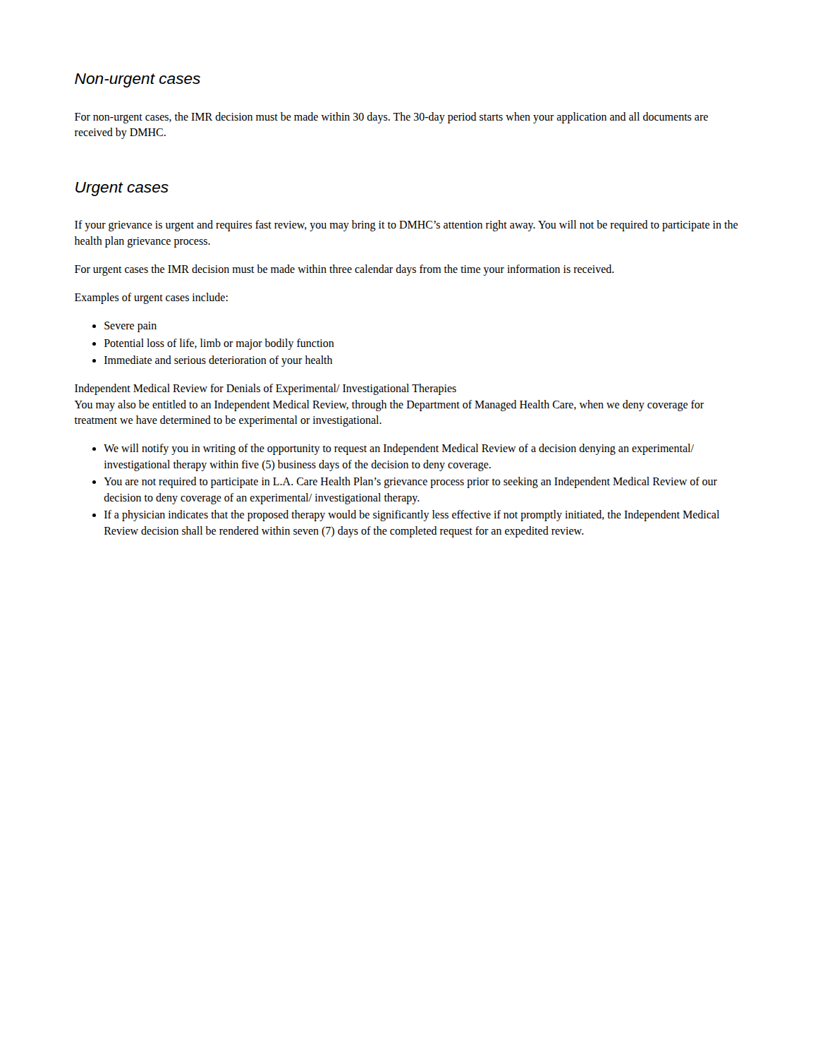Non-urgent cases
For non-urgent cases, the IMR decision must be made within 30 days. The 30-day period starts when your application and all documents are received by DMHC.
Urgent cases
If your grievance is urgent and requires fast review, you may bring it to DMHC’s attention right away. You will not be required to participate in the health plan grievance process.
For urgent cases the IMR decision must be made within three calendar days from the time your information is received.
Examples of urgent cases include:
Severe pain
Potential loss of life, limb or major bodily function
Immediate and serious deterioration of your health
Independent Medical Review for Denials of Experimental/ Investigational Therapies
You may also be entitled to an Independent Medical Review, through the Department of Managed Health Care, when we deny coverage for treatment we have determined to be experimental or investigational.
We will notify you in writing of the opportunity to request an Independent Medical Review of a decision denying an experimental/ investigational therapy within five (5) business days of the decision to deny coverage.
You are not required to participate in L.A. Care Health Plan’s grievance process prior to seeking an Independent Medical Review of our decision to deny coverage of an experimental/ investigational therapy.
If a physician indicates that the proposed therapy would be significantly less effective if not promptly initiated, the Independent Medical Review decision shall be rendered within seven (7) days of the completed request for an expedited review.